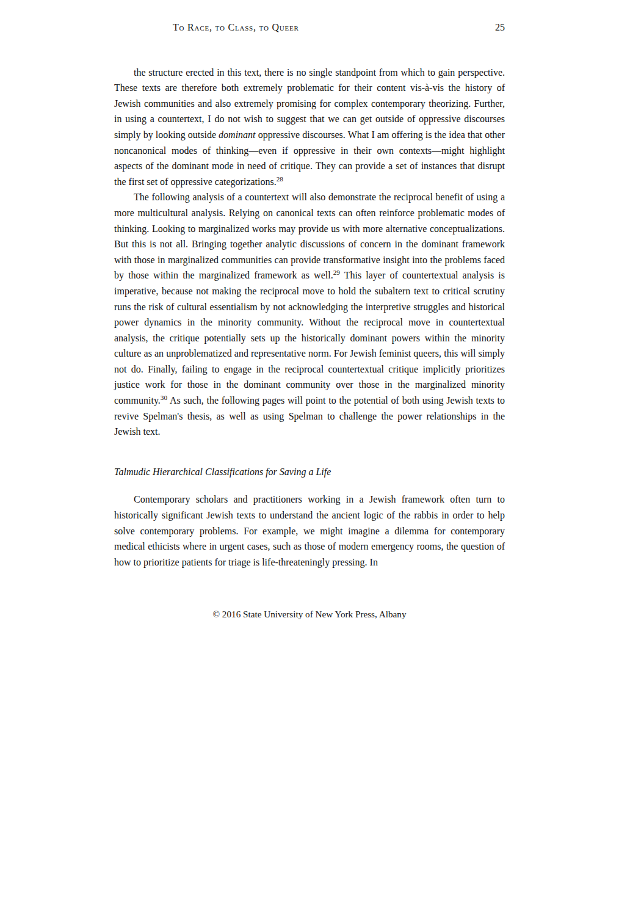To Race, to Class, to Queer 25
the structure erected in this text, there is no single standpoint from which to gain perspective. These texts are therefore both extremely problematic for their content vis-à-vis the history of Jewish communities and also extremely promising for complex contemporary theorizing. Further, in using a countertext, I do not wish to suggest that we can get outside of oppressive discourses simply by looking outside dominant oppressive discourses. What I am offering is the idea that other noncanonical modes of thinking—even if oppressive in their own contexts—might highlight aspects of the dominant mode in need of critique. They can provide a set of instances that disrupt the first set of oppressive categorizations.28
The following analysis of a countertext will also demonstrate the reciprocal benefit of using a more multicultural analysis. Relying on canonical texts can often reinforce problematic modes of thinking. Looking to marginalized works may provide us with more alternative conceptualizations. But this is not all. Bringing together analytic discussions of concern in the dominant framework with those in marginalized communities can provide transformative insight into the problems faced by those within the marginalized framework as well.29 This layer of countertextual analysis is imperative, because not making the reciprocal move to hold the subaltern text to critical scrutiny runs the risk of cultural essentialism by not acknowledging the interpretive struggles and historical power dynamics in the minority community. Without the reciprocal move in countertextual analysis, the critique potentially sets up the historically dominant powers within the minority culture as an unproblematized and representative norm. For Jewish feminist queers, this will simply not do. Finally, failing to engage in the reciprocal countertextual critique implicitly prioritizes justice work for those in the dominant community over those in the marginalized minority community.30 As such, the following pages will point to the potential of both using Jewish texts to revive Spelman's thesis, as well as using Spelman to challenge the power relationships in the Jewish text.
Talmudic Hierarchical Classifications for Saving a Life
Contemporary scholars and practitioners working in a Jewish framework often turn to historically significant Jewish texts to understand the ancient logic of the rabbis in order to help solve contemporary problems. For example, we might imagine a dilemma for contemporary medical ethicists where in urgent cases, such as those of modern emergency rooms, the question of how to prioritize patients for triage is life-threateningly pressing. In
© 2016 State University of New York Press, Albany